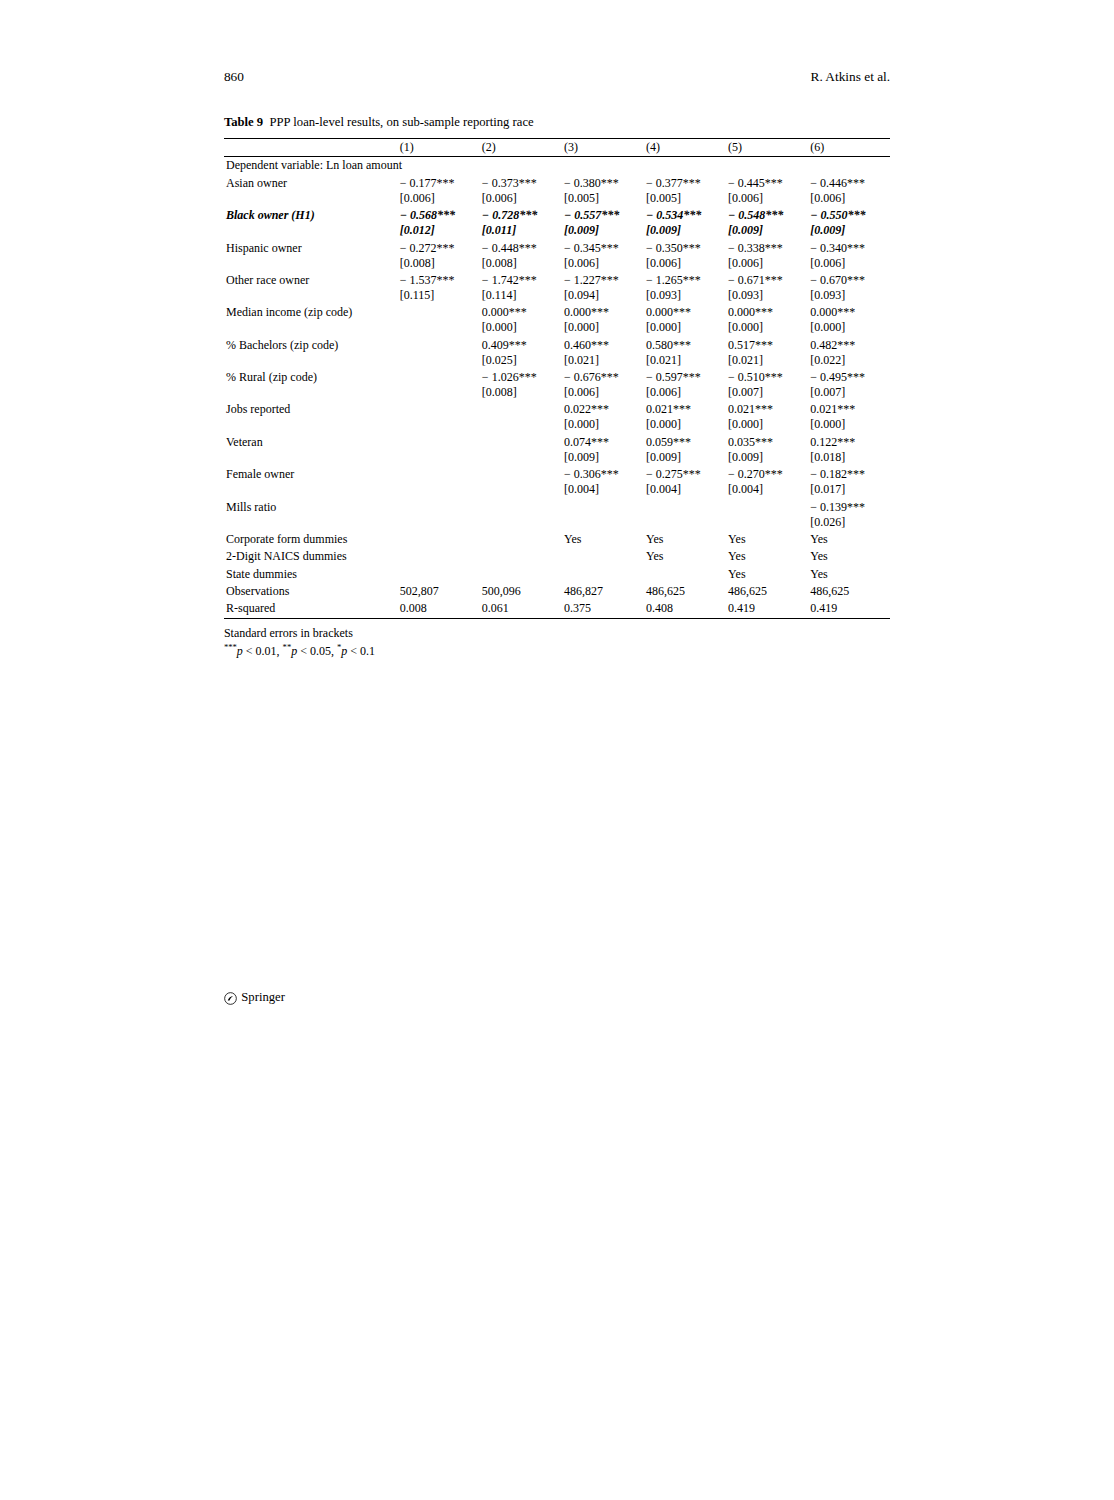860 R. Atkins et al.
Table 9 PPP loan-level results, on sub-sample reporting race
| | (1) | (2) | (3) | (4) | (5) | (6) |
| --- | --- | --- | --- | --- | --- | --- |
| Dependent variable: Ln loan amount |
| Asian owner | − 0.177*** [0.006] | − 0.373*** [0.006] | − 0.380*** [0.005] | − 0.377*** [0.005] | − 0.445*** [0.006] | − 0.446*** [0.006] |
| Black owner (H1) | − 0.568*** [0.012] | − 0.728*** [0.011] | − 0.557*** [0.009] | − 0.534*** [0.009] | − 0.548*** [0.009] | − 0.550*** [0.009] |
| Hispanic owner | − 0.272*** [0.008] | − 0.448*** [0.008] | − 0.345*** [0.006] | − 0.350*** [0.006] | − 0.338*** [0.006] | − 0.340*** [0.006] |
| Other race owner | − 1.537*** [0.115] | − 1.742*** [0.114] | − 1.227*** [0.094] | − 1.265*** [0.093] | − 0.671*** [0.093] | − 0.670*** [0.093] |
| Median income (zip code) | | 0.000*** [0.000] | 0.000*** [0.000] | 0.000*** [0.000] | 0.000*** [0.000] | 0.000*** [0.000] |
| % Bachelors (zip code) | | 0.409*** [0.025] | 0.460*** [0.021] | 0.580*** [0.021] | 0.517*** [0.021] | 0.482*** [0.022] |
| % Rural (zip code) | | − 1.026*** [0.008] | − 0.676*** [0.006] | − 0.597*** [0.006] | − 0.510*** [0.007] | − 0.495*** [0.007] |
| Jobs reported | | | 0.022*** [0.000] | 0.021*** [0.000] | 0.021*** [0.000] | 0.021*** [0.000] |
| Veteran | | | 0.074*** [0.009] | 0.059*** [0.009] | 0.035*** [0.009] | 0.122*** [0.018] |
| Female owner | | | − 0.306*** [0.004] | − 0.275*** [0.004] | − 0.270*** [0.004] | − 0.182*** [0.017] |
| Mills ratio | | | | | | − 0.139*** [0.026] |
| Corporate form dummies | | | Yes | Yes | Yes | Yes |
| 2-Digit NAICS dummies | | | | Yes | Yes | Yes |
| State dummies | | | | | Yes | Yes |
| Observations | 502,807 | 500,096 | 486,827 | 486,625 | 486,625 | 486,625 |
| R-squared | 0.008 | 0.061 | 0.375 | 0.408 | 0.419 | 0.419 |
Standard errors in brackets
***p < 0.01, **p < 0.05, *p < 0.1
Springer